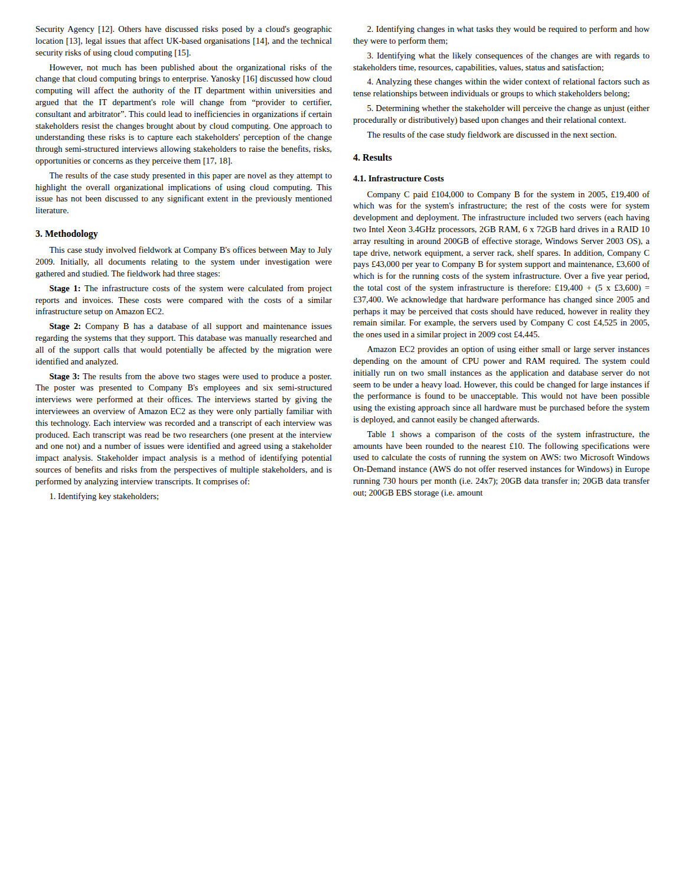Security Agency [12]. Others have discussed risks posed by a cloud's geographic location [13], legal issues that affect UK-based organisations [14], and the technical security risks of using cloud computing [15].
However, not much has been published about the organizational risks of the change that cloud computing brings to enterprise. Yanosky [16] discussed how cloud computing will affect the authority of the IT department within universities and argued that the IT department's role will change from “provider to certifier, consultant and arbitrator”. This could lead to inefficiencies in organizations if certain stakeholders resist the changes brought about by cloud computing. One approach to understanding these risks is to capture each stakeholders' perception of the change through semi-structured interviews allowing stakeholders to raise the benefits, risks, opportunities or concerns as they perceive them [17, 18].
The results of the case study presented in this paper are novel as they attempt to highlight the overall organizational implications of using cloud computing. This issue has not been discussed to any significant extent in the previously mentioned literature.
3. Methodology
This case study involved fieldwork at Company B's offices between May to July 2009. Initially, all documents relating to the system under investigation were gathered and studied. The fieldwork had three stages:
Stage 1: The infrastructure costs of the system were calculated from project reports and invoices. These costs were compared with the costs of a similar infrastructure setup on Amazon EC2.
Stage 2: Company B has a database of all support and maintenance issues regarding the systems that they support. This database was manually researched and all of the support calls that would potentially be affected by the migration were identified and analyzed.
Stage 3: The results from the above two stages were used to produce a poster. The poster was presented to Company B's employees and six semi-structured interviews were performed at their offices. The interviews started by giving the interviewees an overview of Amazon EC2 as they were only partially familiar with this technology. Each interview was recorded and a transcript of each interview was produced. Each transcript was read be two researchers (one present at the interview and one not) and a number of issues were identified and agreed using a stakeholder impact analysis. Stakeholder impact analysis is a method of identifying potential sources of benefits and risks from the perspectives of multiple stakeholders, and is performed by analyzing interview transcripts. It comprises of:
1. Identifying key stakeholders;
2. Identifying changes in what tasks they would be required to perform and how they were to perform them;
3. Identifying what the likely consequences of the changes are with regards to stakeholders time, resources, capabilities, values, status and satisfaction;
4. Analyzing these changes within the wider context of relational factors such as tense relationships between individuals or groups to which stakeholders belong;
5. Determining whether the stakeholder will perceive the change as unjust (either procedurally or distributively) based upon changes and their relational context.
The results of the case study fieldwork are discussed in the next section.
4. Results
4.1. Infrastructure Costs
Company C paid £104,000 to Company B for the system in 2005, £19,400 of which was for the system's infrastructure; the rest of the costs were for system development and deployment. The infrastructure included two servers (each having two Intel Xeon 3.4GHz processors, 2GB RAM, 6 x 72GB hard drives in a RAID 10 array resulting in around 200GB of effective storage, Windows Server 2003 OS), a tape drive, network equipment, a server rack, shelf spares. In addition, Company C pays £43,000 per year to Company B for system support and maintenance, £3,600 of which is for the running costs of the system infrastructure. Over a five year period, the total cost of the system infrastructure is therefore: £19,400 + (5 x £3,600) = £37,400. We acknowledge that hardware performance has changed since 2005 and perhaps it may be perceived that costs should have reduced, however in reality they remain similar. For example, the servers used by Company C cost £4,525 in 2005, the ones used in a similar project in 2009 cost £4,445.
Amazon EC2 provides an option of using either small or large server instances depending on the amount of CPU power and RAM required. The system could initially run on two small instances as the application and database server do not seem to be under a heavy load. However, this could be changed for large instances if the performance is found to be unacceptable. This would not have been possible using the existing approach since all hardware must be purchased before the system is deployed, and cannot easily be changed afterwards.
Table 1 shows a comparison of the costs of the system infrastructure, the amounts have been rounded to the nearest £10. The following specifications were used to calculate the costs of running the system on AWS: two Microsoft Windows On-Demand instance (AWS do not offer reserved instances for Windows) in Europe running 730 hours per month (i.e. 24x7); 20GB data transfer in; 20GB data transfer out; 200GB EBS storage (i.e. amount